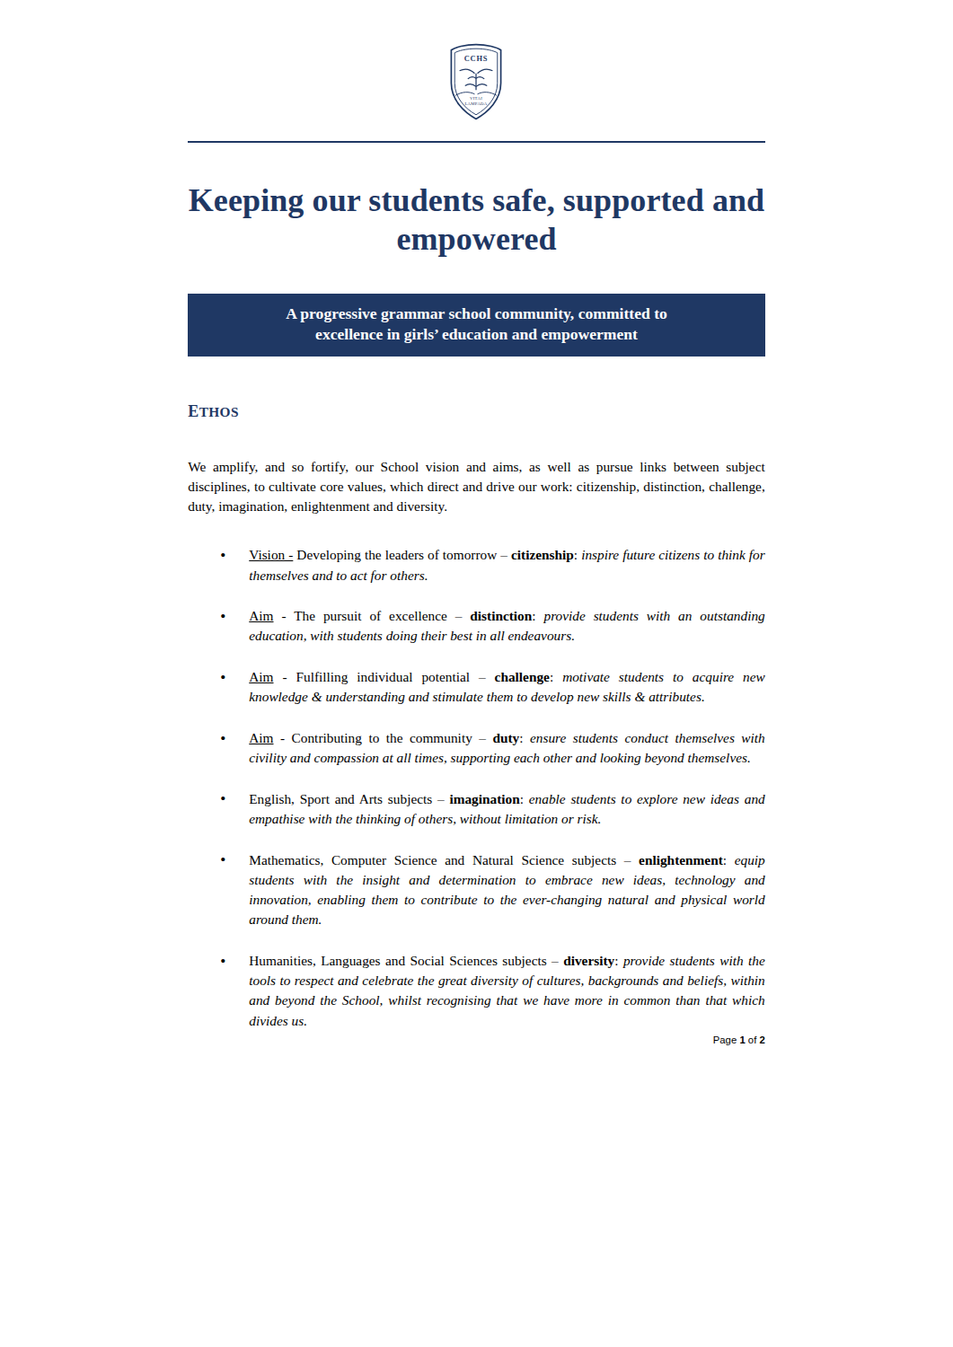CCHS VITAI LAMPADA
Keeping our students safe, supported and empowered
A progressive grammar school community, committed to
excellence in girls’ education and empowerment
ETHOS
We amplify, and so fortify, our School vision and aims, as well as pursue links between subject disciplines, to cultivate core values, which direct and drive our work: citizenship, distinction, challenge, duty, imagination, enlightenment and diversity.
Vision - Developing the leaders of tomorrow – citizenship: inspire future citizens to think for themselves and to act for others.
Aim - The pursuit of excellence – distinction: provide students with an outstanding education, with students doing their best in all endeavours.
Aim - Fulfilling individual potential – challenge: motivate students to acquire new knowledge & understanding and stimulate them to develop new skills & attributes.
Aim - Contributing to the community – duty: ensure students conduct themselves with civility and compassion at all times, supporting each other and looking beyond themselves.
English, Sport and Arts subjects – imagination: enable students to explore new ideas and empathise with the thinking of others, without limitation or risk.
Mathematics, Computer Science and Natural Science subjects – enlightenment: equip students with the insight and determination to embrace new ideas, technology and innovation, enabling them to contribute to the ever-changing natural and physical world around them.
Humanities, Languages and Social Sciences subjects – diversity: provide students with the tools to respect and celebrate the great diversity of cultures, backgrounds and beliefs, within and beyond the School, whilst recognising that we have more in common than that which divides us.
Page 1 of 2